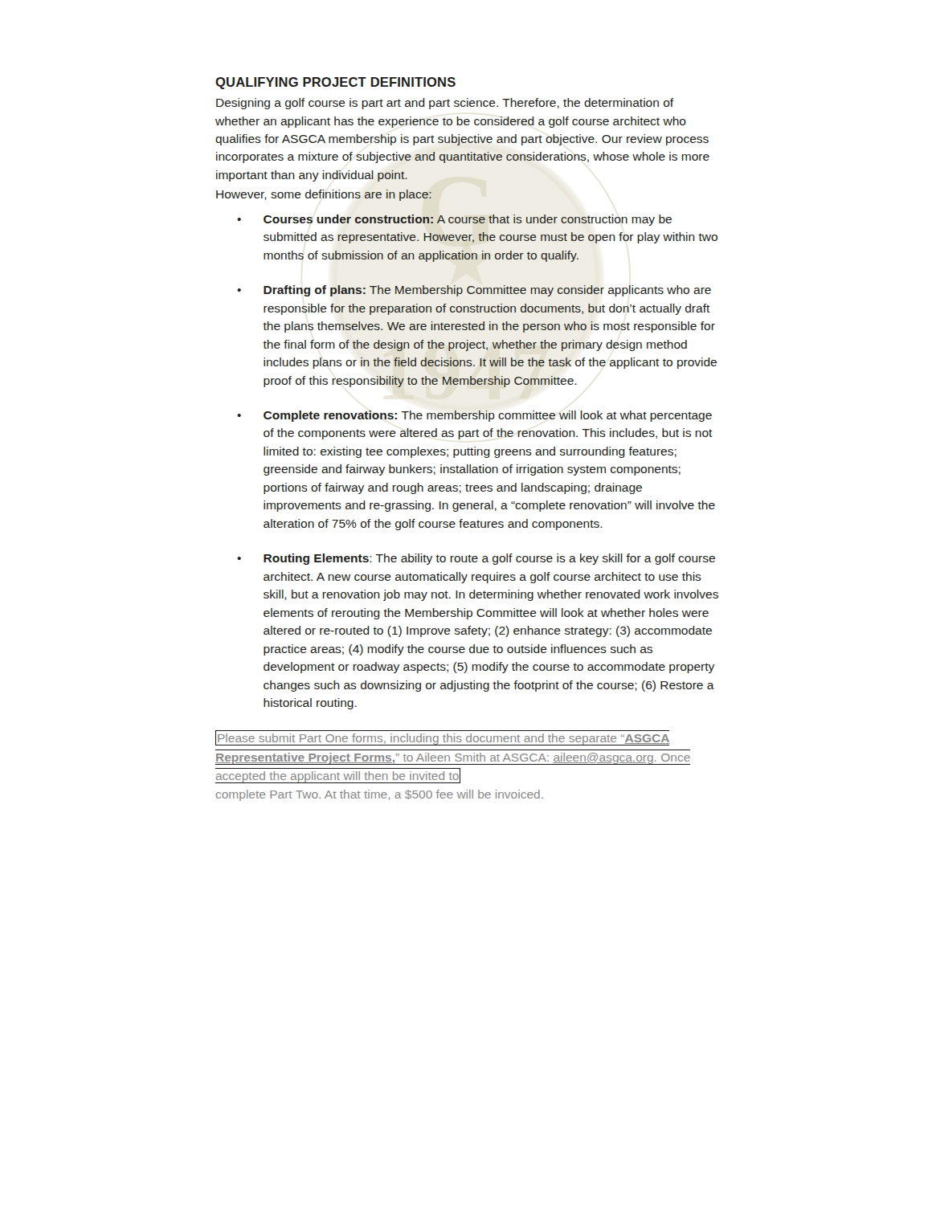G
★
1947
QUALIFYING PROJECT DEFINITIONS
Designing a golf course is part art and part science. Therefore, the determination of whether an applicant has the experience to be considered a golf course architect who qualifies for ASGCA membership is part subjective and part objective. Our review process incorporates a mixture of subjective and quantitative considerations, whose whole is more important than any individual point.
However, some definitions are in place:
Courses under construction: A course that is under construction may be submitted as representative. However, the course must be open for play within two months of submission of an application in order to qualify.
Drafting of plans: The Membership Committee may consider applicants who are responsible for the preparation of construction documents, but don’t actually draft the plans themselves. We are interested in the person who is most responsible for the final form of the design of the project, whether the primary design method includes plans or in the field decisions. It will be the task of the applicant to provide proof of this responsibility to the Membership Committee.
Complete renovations: The membership committee will look at what percentage of the components were altered as part of the renovation. This includes, but is not limited to: existing tee complexes; putting greens and surrounding features; greenside and fairway bunkers; installation of irrigation system components; portions of fairway and rough areas; trees and landscaping; drainage improvements and re-grassing. In general, a “complete renovation” will involve the alteration of 75% of the golf course features and components.
Routing Elements: The ability to route a golf course is a key skill for a golf course architect. A new course automatically requires a golf course architect to use this skill, but a renovation job may not. In determining whether renovated work involves elements of rerouting the Membership Committee will look at whether holes were altered or re-routed to (1) Improve safety; (2) enhance strategy: (3) accommodate practice areas; (4) modify the course due to outside influences such as development or roadway aspects; (5) modify the course to accommodate property changes such as downsizing or adjusting the footprint of the course; (6) Restore a historical routing.
Please submit Part One forms, including this document and the separate “ASGCA Representative Project Forms,” to Aileen Smith at ASGCA: aileen@asgca.org. Once accepted the applicant will then be invited to
complete Part Two. At that time, a $500 fee will be invoiced.